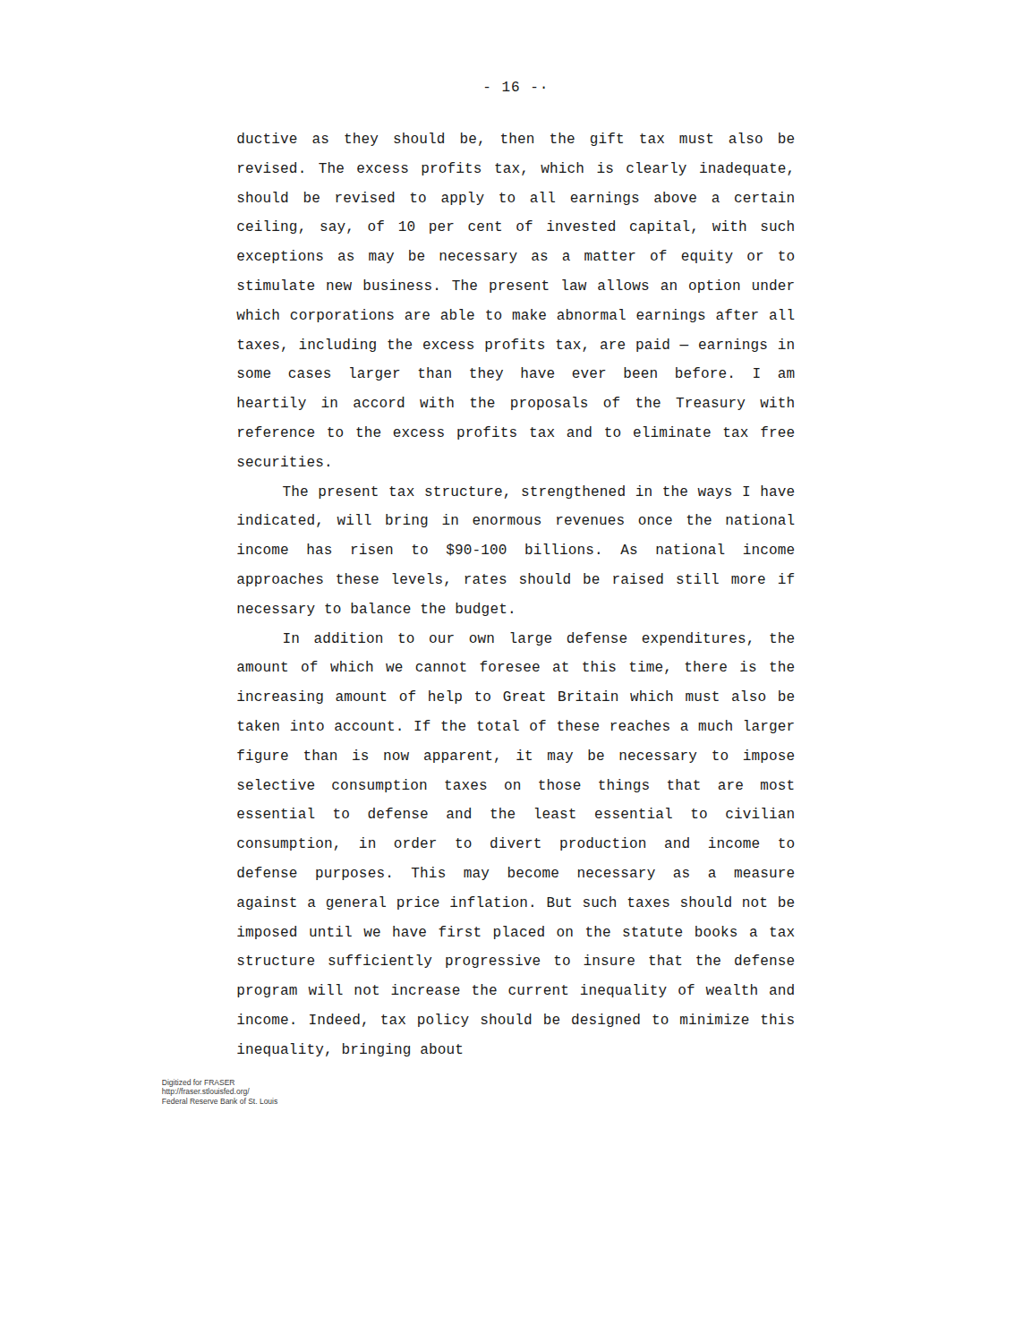- 16 -·
ductive as they should be, then the gift tax must also be revised. The excess profits tax, which is clearly inadequate, should be revised to apply to all earnings above a certain ceiling, say, of 10 per cent of invested capital, with such exceptions as may be necessary as a matter of equity or to stimulate new business. The present law allows an option under which corporations are able to make abnormal earnings after all taxes, including the excess profits tax, are paid — earnings in some cases larger than they have ever been before. I am heartily in accord with the proposals of the Treasury with reference to the excess profits tax and to eliminate tax free securities.
The present tax structure, strengthened in the ways I have indicated, will bring in enormous revenues once the national income has risen to $90-100 billions. As national income approaches these levels, rates should be raised still more if necessary to balance the budget.
In addition to our own large defense expenditures, the amount of which we cannot foresee at this time, there is the increasing amount of help to Great Britain which must also be taken into account. If the total of these reaches a much larger figure than is now apparent, it may be necessary to impose selective consumption taxes on those things that are most essential to defense and the least essential to civilian consumption, in order to divert production and income to defense purposes. This may become necessary as a measure against a general price inflation. But such taxes should not be imposed until we have first placed on the statute books a tax structure sufficiently progressive to insure that the defense program will not increase the current inequality of wealth and income. Indeed, tax policy should be designed to minimize this inequality, bringing about
Digitized for FRASER
http://fraser.stlouisfed.org/
Federal Reserve Bank of St. Louis